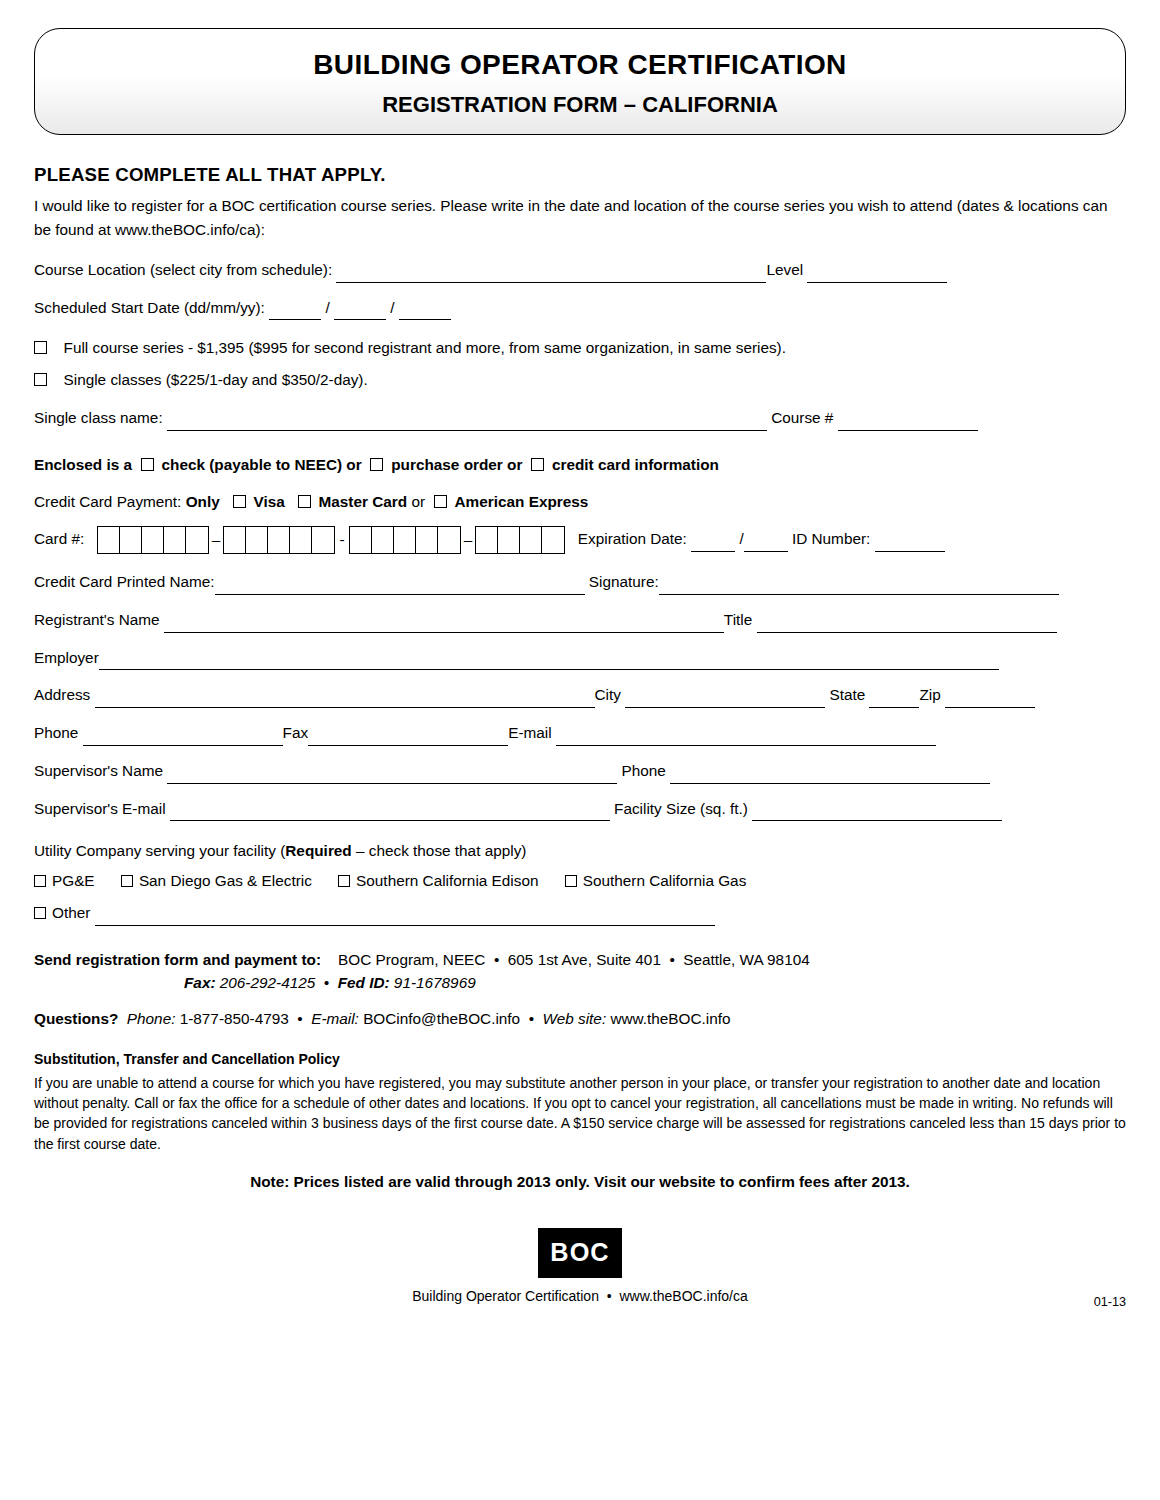BUILDING OPERATOR CERTIFICATION
REGISTRATION FORM – CALIFORNIA
PLEASE COMPLETE ALL THAT APPLY.
I would like to register for a BOC certification course series. Please write in the date and location of the course series you wish to attend (dates & locations can be found at www.theBOC.info/ca):
Course Location (select city from schedule): Level
Scheduled Start Date (dd/mm/yy): / /
Full course series - $1,395 ($995 for second registrant and more, from same organization, in same series).
Single classes ($225/1-day and $350/2-day).
Single class name: Course #
Enclosed is a check (payable to NEEC) or purchase order or credit card information
Credit Card Payment: Only Visa Master Card or American Express
Card #: – - – Expiration Date: / ID Number:
Credit Card Printed Name: Signature:
Registrant's Name Title
Employer
Address City State Zip
Phone Fax E-mail
Supervisor's Name Phone
Supervisor's E-mail Facility Size (sq. ft.)
Utility Company serving your facility (Required – check those that apply)
PG&E San Diego Gas & Electric Southern California Edison Southern California Gas
Other
Send registration form and payment to: BOC Program, NEEC • 605 1st Ave, Suite 401 • Seattle, WA 98104
Fax: 206-292-4125 • Fed ID: 91-1678969
Questions? Phone: 1-877-850-4793 • E-mail: BOCinfo@theBOC.info • Web site: www.theBOC.info
Substitution, Transfer and Cancellation Policy
If you are unable to attend a course for which you have registered, you may substitute another person in your place, or transfer your registration to another date and location without penalty. Call or fax the office for a schedule of other dates and locations. If you opt to cancel your registration, all cancellations must be made in writing. No refunds will be provided for registrations canceled within 3 business days of the first course date. A $150 service charge will be assessed for registrations canceled less than 15 days prior to the first course date.
Note: Prices listed are valid through 2013 only. Visit our website to confirm fees after 2013.
BOC
Building Operator Certification • www.theBOC.info/ca
01-13